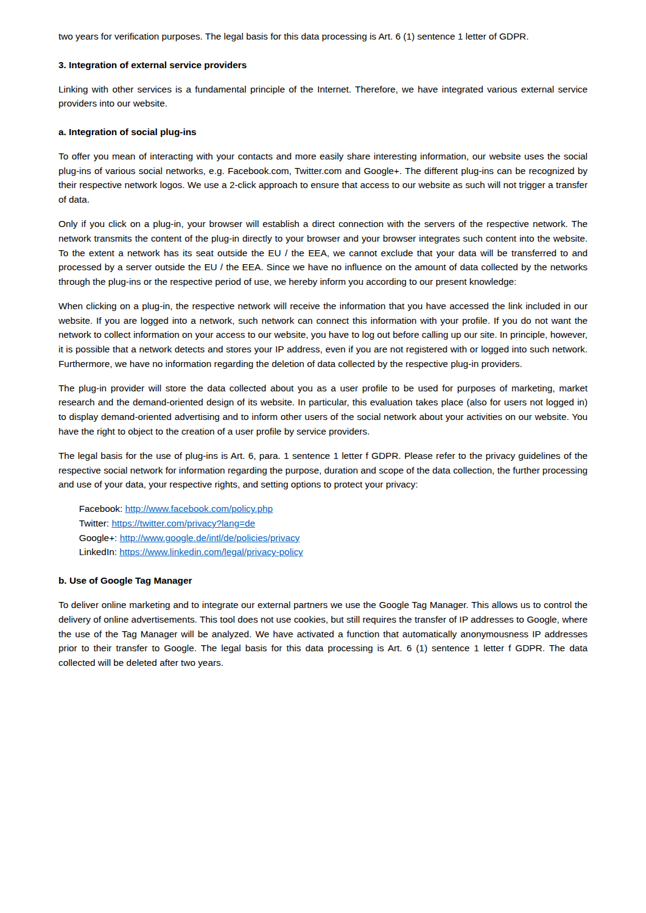two years for verification purposes. The legal basis for this data processing is Art. 6 (1) sentence 1 letter of GDPR.
3. Integration of external service providers
Linking with other services is a fundamental principle of the Internet. Therefore, we have integrated various external service providers into our website.
a. Integration of social plug-ins
To offer you mean of interacting with your contacts and more easily share interesting information, our website uses the social plug-ins of various social networks, e.g. Facebook.com, Twitter.com and Google+. The different plug-ins can be recognized by their respective network logos. We use a 2-click approach to ensure that access to our website as such will not trigger a transfer of data.
Only if you click on a plug-in, your browser will establish a direct connection with the servers of the respective network. The network transmits the content of the plug-in directly to your browser and your browser integrates such content into the website. To the extent a network has its seat outside the EU / the EEA, we cannot exclude that your data will be transferred to and processed by a server outside the EU / the EEA. Since we have no influence on the amount of data collected by the networks through the plug-ins or the respective period of use, we hereby inform you according to our present knowledge:
When clicking on a plug-in, the respective network will receive the information that you have accessed the link included in our website. If you are logged into a network, such network can connect this information with your profile. If you do not want the network to collect information on your access to our website, you have to log out before calling up our site. In principle, however, it is possible that a network detects and stores your IP address, even if you are not registered with or logged into such network. Furthermore, we have no information regarding the deletion of data collected by the respective plug-in providers.
The plug-in provider will store the data collected about you as a user profile to be used for purposes of marketing, market research and the demand-oriented design of its website. In particular, this evaluation takes place (also for users not logged in) to display demand-oriented advertising and to inform other users of the social network about your activities on our website. You have the right to object to the creation of a user profile by service providers.
The legal basis for the use of plug-ins is Art. 6, para. 1 sentence 1 letter f GDPR. Please refer to the privacy guidelines of the respective social network for information regarding the purpose, duration and scope of the data collection, the further processing and use of your data, your respective rights, and setting options to protect your privacy:
Facebook: http://www.facebook.com/policy.php
Twitter: https://twitter.com/privacy?lang=de
Google+: http://www.google.de/intl/de/policies/privacy
LinkedIn: https://www.linkedin.com/legal/privacy-policy
b. Use of Google Tag Manager
To deliver online marketing and to integrate our external partners we use the Google Tag Manager. This allows us to control the delivery of online advertisements. This tool does not use cookies, but still requires the transfer of IP addresses to Google, where the use of the Tag Manager will be analyzed. We have activated a function that automatically anonymousness IP addresses prior to their transfer to Google. The legal basis for this data processing is Art. 6 (1) sentence 1 letter f GDPR. The data collected will be deleted after two years.